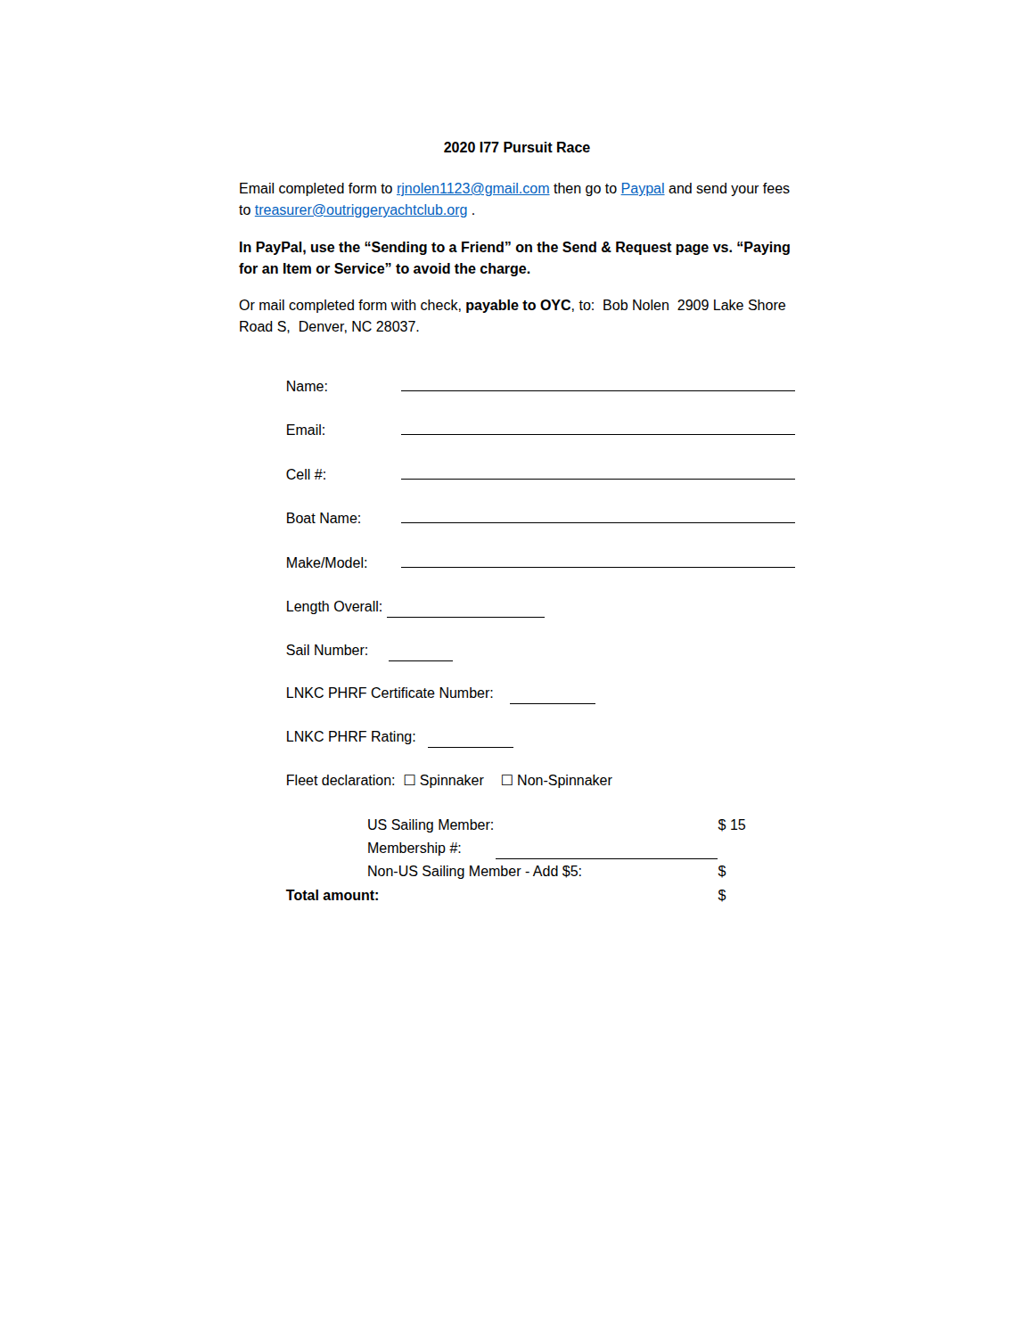2020 I77 Pursuit Race
Email completed form to rjnolen1123@gmail.com then go to Paypal and send your fees to treasurer@outriggeryachtclub.org .
In PayPal, use the “Sending to a Friend” on the Send & Request page vs. “Paying for an Item or Service” to avoid the charge.
Or mail completed form with check, payable to OYC, to: Bob Nolen 2909 Lake Shore Road S, Denver, NC 28037.
Name:
Email:
Cell #:
Boat Name:
Make/Model:
Length Overall:
Sail Number:
LNKC PHRF Certificate Number:
LNKC PHRF Rating:
Fleet declaration: ☐Spinnaker ☐Non-Spinnaker
US Sailing Member:
$ 15
Membership #:
Non-US Sailing Member - Add $5:
$
Total amount:
$